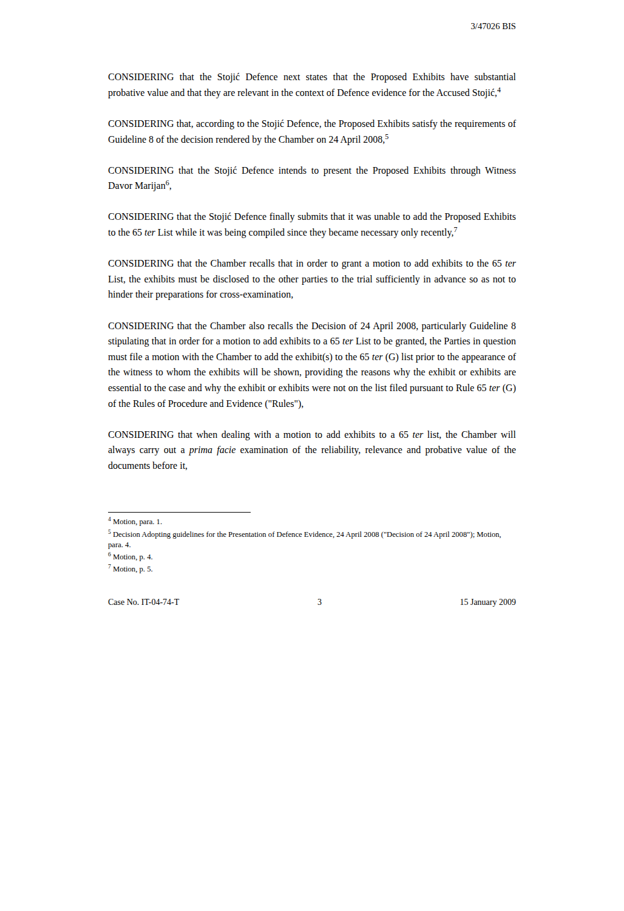3/47026 BIS
CONSIDERING that the Stojić Defence next states that the Proposed Exhibits have substantial probative value and that they are relevant in the context of Defence evidence for the Accused Stojić,4
CONSIDERING that, according to the Stojić Defence, the Proposed Exhibits satisfy the requirements of Guideline 8 of the decision rendered by the Chamber on 24 April 2008,5
CONSIDERING that the Stojić Defence intends to present the Proposed Exhibits through Witness Davor Marijan6,
CONSIDERING that the Stojić Defence finally submits that it was unable to add the Proposed Exhibits to the 65 ter List while it was being compiled since they became necessary only recently,7
CONSIDERING that the Chamber recalls that in order to grant a motion to add exhibits to the 65 ter List, the exhibits must be disclosed to the other parties to the trial sufficiently in advance so as not to hinder their preparations for cross-examination,
CONSIDERING that the Chamber also recalls the Decision of 24 April 2008, particularly Guideline 8 stipulating that in order for a motion to add exhibits to a 65 ter List to be granted, the Parties in question must file a motion with the Chamber to add the exhibit(s) to the 65 ter (G) list prior to the appearance of the witness to whom the exhibits will be shown, providing the reasons why the exhibit or exhibits are essential to the case and why the exhibit or exhibits were not on the list filed pursuant to Rule 65 ter (G) of the Rules of Procedure and Evidence ("Rules"),
CONSIDERING that when dealing with a motion to add exhibits to a 65 ter list, the Chamber will always carry out a prima facie examination of the reliability, relevance and probative value of the documents before it,
4 Motion, para. 1.
5 Decision Adopting guidelines for the Presentation of Defence Evidence, 24 April 2008 ("Decision of 24 April 2008"); Motion, para. 4.
6 Motion, p. 4.
7 Motion, p. 5.
Case No. IT-04-74-T 3 15 January 2009